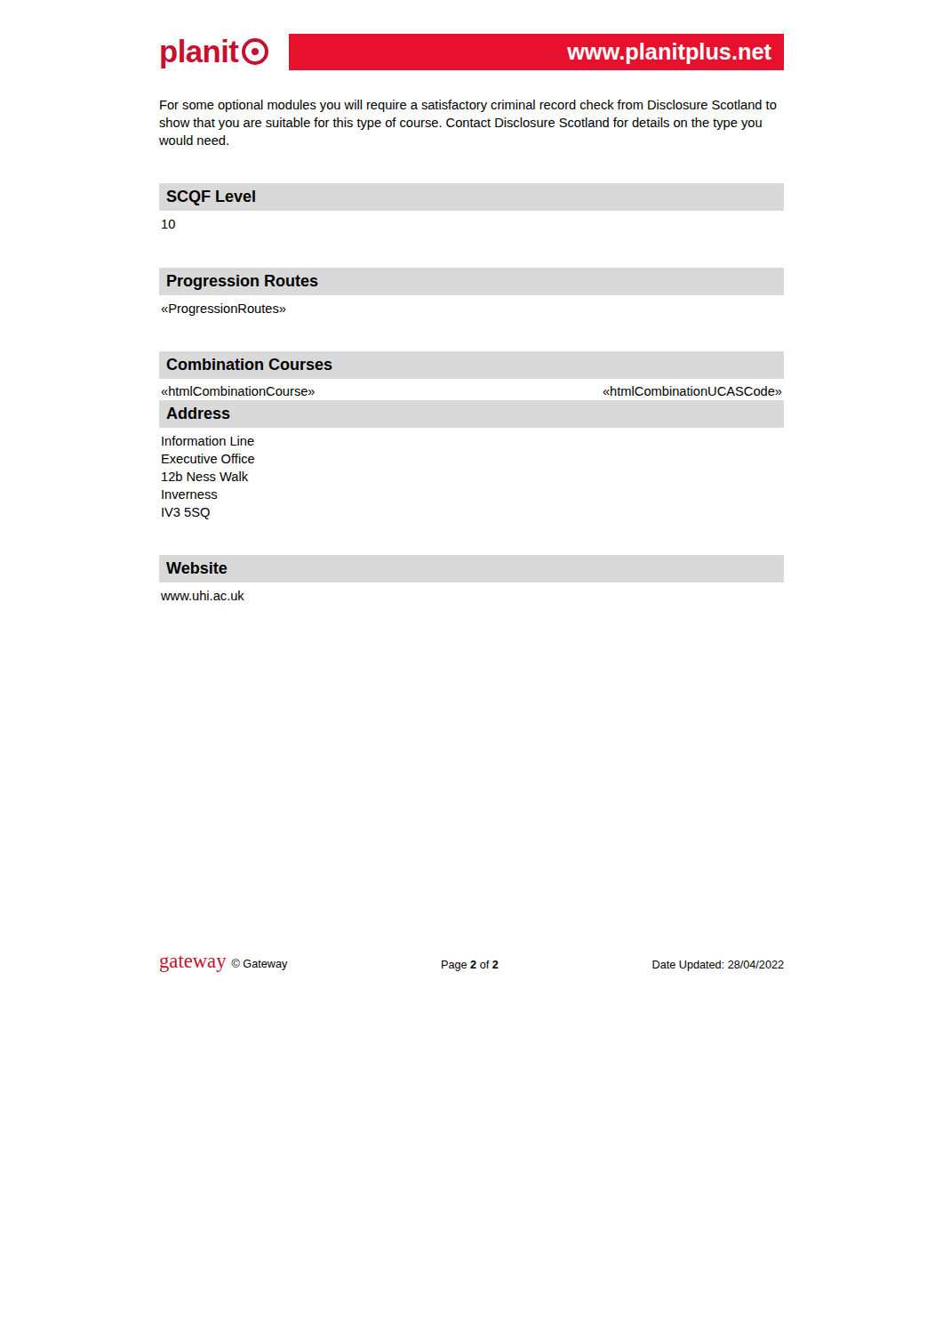planit
www.planitplus.net
For some optional modules you will require a satisfactory criminal record check from Disclosure Scotland to show that you are suitable for this type of course. Contact Disclosure Scotland for details on the type you would need.
SCQF Level
10
Progression Routes
«ProgressionRoutes»
Combination Courses
«htmlCombinationCourse» «htmlCombinationUCASCode»
Address
Information Line
Executive Office
12b Ness Walk
Inverness
IV3 5SQ
Website
www.uhi.ac.uk
gateway © Gateway
Page 2 of 2
Date Updated: 28/04/2022